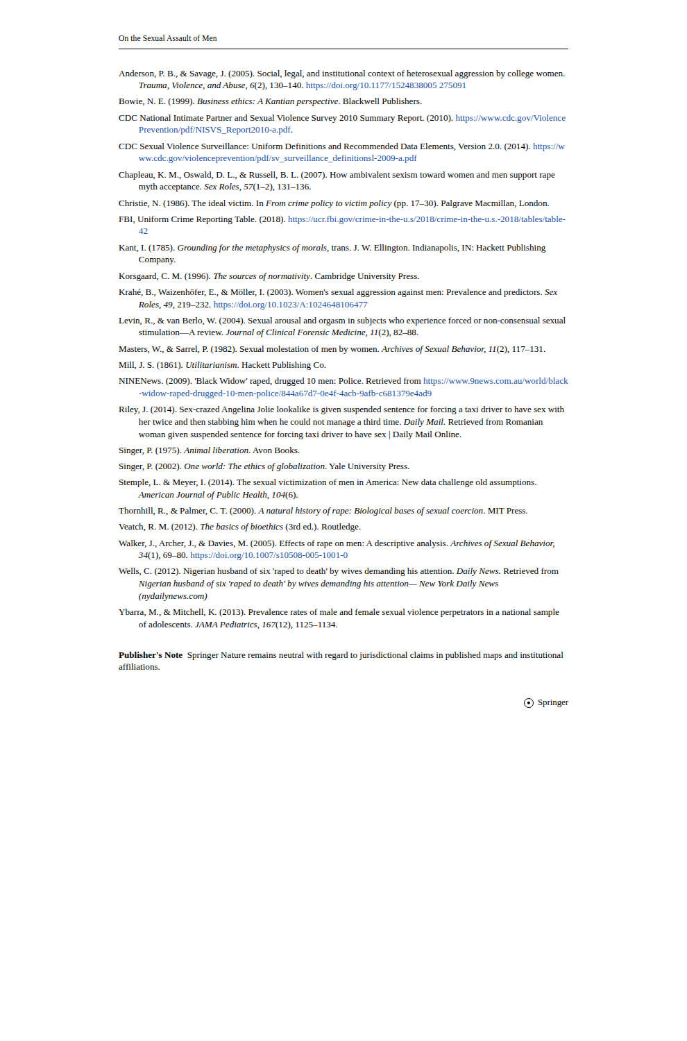On the Sexual Assault of Men
Anderson, P. B., & Savage, J. (2005). Social, legal, and institutional context of heterosexual aggression by college women. Trauma, Violence, and Abuse, 6(2), 130–140. https://doi.org/10.1177/1524838005 275091
Bowie, N. E. (1999). Business ethics: A Kantian perspective. Blackwell Publishers.
CDC National Intimate Partner and Sexual Violence Survey 2010 Summary Report. (2010). https://www.cdc.gov/ViolencePrevention/pdf/NISVS_Report2010-a.pdf.
CDC Sexual Violence Surveillance: Uniform Definitions and Recommended Data Elements, Version 2.0. (2014). https://www.cdc.gov/violenceprevention/pdf/sv_surveillance_definitionsl-2009-a.pdf
Chapleau, K. M., Oswald, D. L., & Russell, B. L. (2007). How ambivalent sexism toward women and men support rape myth acceptance. Sex Roles, 57(1–2), 131–136.
Christie, N. (1986). The ideal victim. In From crime policy to victim policy (pp. 17–30). Palgrave Macmillan, London.
FBI, Uniform Crime Reporting Table. (2018). https://ucr.fbi.gov/crime-in-the-u.s/2018/crime-in-the-u.s.-2018/tables/table-42
Kant, I. (1785). Grounding for the metaphysics of morals, trans. J. W. Ellington. Indianapolis, IN: Hackett Publishing Company.
Korsgaard, C. M. (1996). The sources of normativity. Cambridge University Press.
Krahé, B., Waizenhöfer, E., & Möller, I. (2003). Women's sexual aggression against men: Prevalence and predictors. Sex Roles, 49, 219–232. https://doi.org/10.1023/A:1024648106477
Levin, R., & van Berlo, W. (2004). Sexual arousal and orgasm in subjects who experience forced or non-consensual sexual stimulation—A review. Journal of Clinical Forensic Medicine, 11(2), 82–88.
Masters, W., & Sarrel, P. (1982). Sexual molestation of men by women. Archives of Sexual Behavior, 11(2), 117–131.
Mill, J. S. (1861). Utilitarianism. Hackett Publishing Co.
NINENews. (2009). 'Black Widow' raped, drugged 10 men: Police. Retrieved from https://www.9news.com.au/world/black-widow-raped-drugged-10-men-police/844a67d7-0e4f-4acb-9afb-c681379e4ad9
Riley, J. (2014). Sex-crazed Angelina Jolie lookalike is given suspended sentence for forcing a taxi driver to have sex with her twice and then stabbing him when he could not manage a third time. Daily Mail. Retrieved from Romanian woman given suspended sentence for forcing taxi driver to have sex | Daily Mail Online.
Singer, P. (1975). Animal liberation. Avon Books.
Singer, P. (2002). One world: The ethics of globalization. Yale University Press.
Stemple, L. & Meyer, I. (2014). The sexual victimization of men in America: New data challenge old assumptions. American Journal of Public Health, 104(6).
Thornhill, R., & Palmer, C. T. (2000). A natural history of rape: Biological bases of sexual coercion. MIT Press.
Veatch, R. M. (2012). The basics of bioethics (3rd ed.). Routledge.
Walker, J., Archer, J., & Davies, M. (2005). Effects of rape on men: A descriptive analysis. Archives of Sexual Behavior, 34(1), 69–80. https://doi.org/10.1007/s10508-005-1001-0
Wells, C. (2012). Nigerian husband of six 'raped to death' by wives demanding his attention. Daily News. Retrieved from Nigerian husband of six 'raped to death' by wives demanding his attention— New York Daily News (nydailynews.com)
Ybarra, M., & Mitchell, K. (2013). Prevalence rates of male and female sexual violence perpetrators in a national sample of adolescents. JAMA Pediatrics, 167(12), 1125–1134.
Publisher's Note Springer Nature remains neutral with regard to jurisdictional claims in published maps and institutional affiliations.
Springer